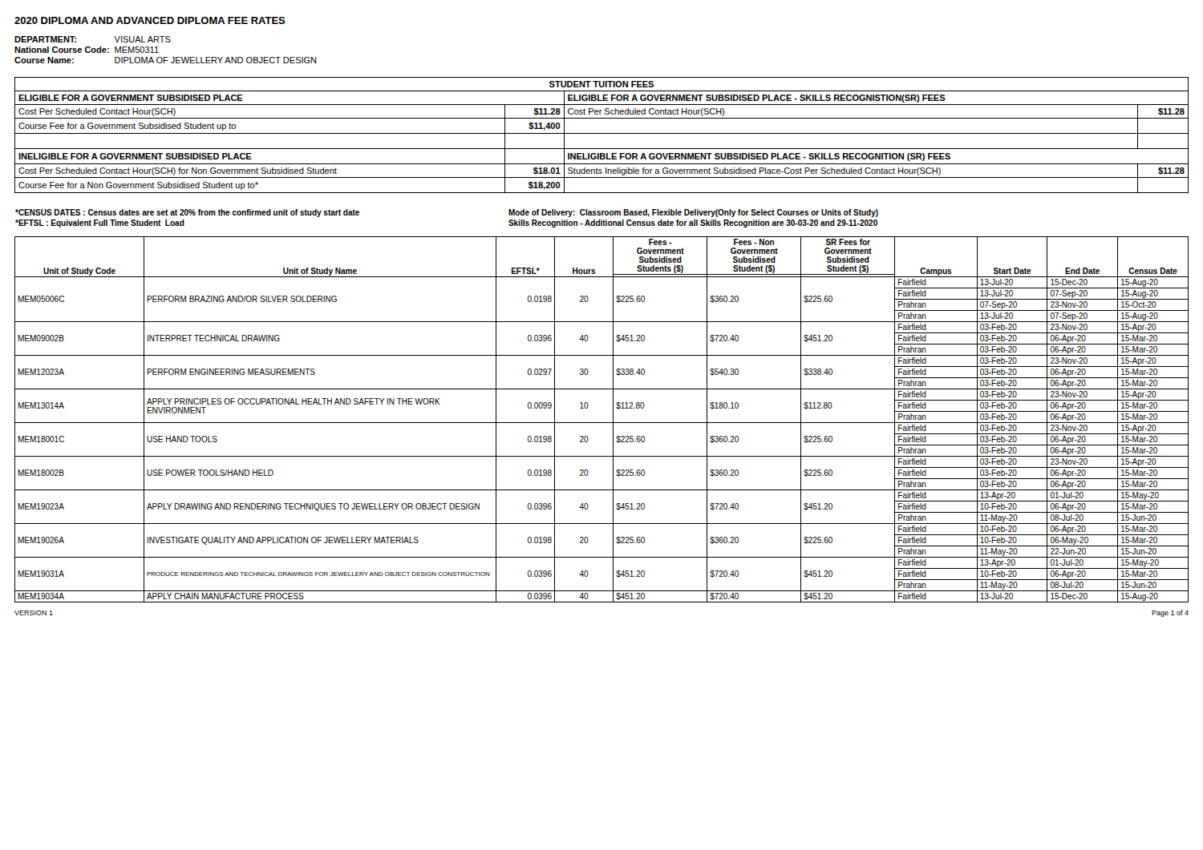2020 DIPLOMA AND ADVANCED DIPLOMA FEE RATES
| DEPARTMENT: | VISUAL ARTS |
| National Course Code: | MEM50311 |
| Course Name: | DIPLOMA OF JEWELLERY AND OBJECT DESIGN |
| STUDENT TUITION FEES |
| --- |
| ELIGIBLE FOR A GOVERNMENT SUBSIDISED PLACE | ELIGIBLE FOR A GOVERNMENT SUBSIDISED PLACE - SKILLS RECOGNISTION(SR) FEES |
| Cost Per Scheduled Contact Hour(SCH) | $11.28 | Cost Per Scheduled Contact Hour(SCH) | $11.28 |
| Course Fee for a Government Subsidised Student up to | $11,400 | | |
| INELIGIBLE FOR A GOVERNMENT SUBSIDISED PLACE | | INELIGIBLE FOR A GOVERNMENT SUBSIDISED PLACE - SKILLS RECOGNITION (SR) FEES |
| Cost Per Scheduled Contact Hour(SCH) for Non Government Subsidised Student | $18.01 | Students Ineligible for a Government Subsidised Place-Cost Per Scheduled Contact Hour(SCH) | $11.28 |
| Course Fee for a Non Government Subsidised Student up to* | $18,200 | | |
| *CENSUS DATES : Census dates are set at 20% from the confirmed unit of study start date | Mode of Delivery: Classroom Based, Flexible Delivery(Only for Select Courses or Units of Study) |
| *EFTSL : Equivalent Full Time Student Load | Skills Recognition - Additional Census date for all Skills Recognition are 30-03-20 and 29-11-2020 |
| Unit of Study Code | Unit of Study Name | EFTSL* | Hours | Fees - Government Subsidised Students ($) | Fees - Non Government Subsidised Student ($) | SR Fees for Government Subsidised Student ($) | Campus | Start Date | End Date | Census Date |
| --- | --- | --- | --- | --- | --- | --- | --- | --- | --- | --- |
| MEM05006C | PERFORM BRAZING AND/OR SILVER SOLDERING | 0.0198 | 20 | $225.60 | $360.20 | $225.60 | Fairfield | 13-Jul-20 | 15-Dec-20 | 15-Aug-20 |
| Fairfield | 13-Jul-20 | 07-Sep-20 | 15-Aug-20 |
| Prahran | 07-Sep-20 | 23-Nov-20 | 15-Oct-20 |
| Prahran | 13-Jul-20 | 07-Sep-20 | 15-Aug-20 |
| MEM09002B | INTERPRET TECHNICAL DRAWING | 0.0396 | 40 | $451.20 | $720.40 | $451.20 | Fairfield | 03-Feb-20 | 23-Nov-20 | 15-Apr-20 |
| Fairfield | 03-Feb-20 | 06-Apr-20 | 15-Mar-20 |
| Prahran | 03-Feb-20 | 06-Apr-20 | 15-Mar-20 |
| MEM12023A | PERFORM ENGINEERING MEASUREMENTS | 0.0297 | 30 | $338.40 | $540.30 | $338.40 | Fairfield | 03-Feb-20 | 23-Nov-20 | 15-Apr-20 |
| Fairfield | 03-Feb-20 | 06-Apr-20 | 15-Mar-20 |
| Prahran | 03-Feb-20 | 06-Apr-20 | 15-Mar-20 |
| MEM13014A | APPLY PRINCIPLES OF OCCUPATIONAL HEALTH AND SAFETY IN THE WORK ENVIRONMENT | 0.0099 | 10 | $112.80 | $180.10 | $112.80 | Fairfield | 03-Feb-20 | 23-Nov-20 | 15-Apr-20 |
| Fairfield | 03-Feb-20 | 06-Apr-20 | 15-Mar-20 |
| Prahran | 03-Feb-20 | 06-Apr-20 | 15-Mar-20 |
| MEM18001C | USE HAND TOOLS | 0.0198 | 20 | $225.60 | $360.20 | $225.60 | Fairfield | 03-Feb-20 | 23-Nov-20 | 15-Apr-20 |
| Fairfield | 03-Feb-20 | 06-Apr-20 | 15-Mar-20 |
| Prahran | 03-Feb-20 | 06-Apr-20 | 15-Mar-20 |
| MEM18002B | USE POWER TOOLS/HAND HELD | 0.0198 | 20 | $225.60 | $360.20 | $225.60 | Fairfield | 03-Feb-20 | 23-Nov-20 | 15-Apr-20 |
| Fairfield | 03-Feb-20 | 06-Apr-20 | 15-Mar-20 |
| Prahran | 03-Feb-20 | 06-Apr-20 | 15-Mar-20 |
| MEM19023A | APPLY DRAWING AND RENDERING TECHNIQUES TO JEWELLERY OR OBJECT DESIGN | 0.0396 | 40 | $451.20 | $720.40 | $451.20 | Fairfield | 13-Apr-20 | 01-Jul-20 | 15-May-20 |
| Fairfield | 10-Feb-20 | 06-Apr-20 | 15-Mar-20 |
| Prahran | 11-May-20 | 08-Jul-20 | 15-Jun-20 |
| MEM19026A | INVESTIGATE QUALITY AND APPLICATION OF JEWELLERY MATERIALS | 0.0198 | 20 | $225.60 | $360.20 | $225.60 | Fairfield | 10-Feb-20 | 06-Apr-20 | 15-Mar-20 |
| Fairfield | 10-Feb-20 | 06-May-20 | 15-Mar-20 |
| Prahran | 11-May-20 | 22-Jun-20 | 15-Jun-20 |
| MEM19031A | PRODUCE RENDERINGS AND TECHNICAL DRAWINGS FOR JEWELLERY AND OBJECT DESIGN CONSTRUCTION | 0.0396 | 40 | $451.20 | $720.40 | $451.20 | Fairfield | 13-Apr-20 | 01-Jul-20 | 15-May-20 |
| Fairfield | 10-Feb-20 | 06-Apr-20 | 15-Mar-20 |
| Prahran | 11-May-20 | 08-Jul-20 | 15-Jun-20 |
| MEM19034A | APPLY CHAIN MANUFACTURE PROCESS | 0.0396 | 40 | $451.20 | $720.40 | $451.20 | Fairfield | 13-Jul-20 | 15-Dec-20 | 15-Aug-20 |
VERSION 1 Page 1 of 4